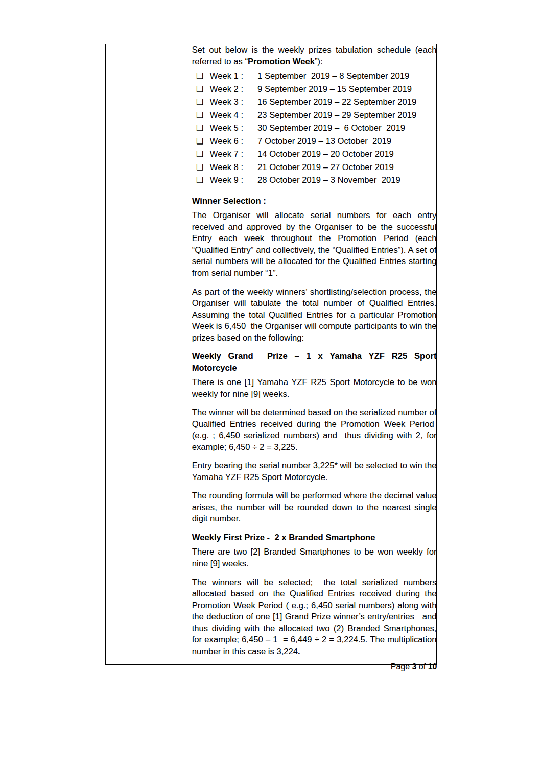| | Set out below is the weekly prizes tabulation schedule (each referred to as “ Promotion Week ”): Week 1 : 1 September 2019 – 8 September 2019 Week 2 : 9 September 2019 – 15 September 2019 Week 3 : 16 September 2019 – 22 September 2019 Week 4 : 23 September 2019 – 29 September 2019 Week 5 : 30 September 2019 – 6 October 2019 Week 6 : 7 October 2019 – 13 October 2019 Week 7 : 14 October 2019 – 20 October 2019 Week 8 : 21 October 2019 – 27 October 2019 Week 9 : 28 October 2019 – 3 November 2019 Winner Selection : The Organiser will allocate serial numbers for each entry received and approved by the Organiser to be the successful Entry each week throughout the Promotion Period (each “Qualified Entry” and collectively, the “Qualified Entries”). A set of serial numbers will be allocated for the Qualified Entries starting from serial number “1”. As part of the weekly winners’ shortlisting/selection process, the Organiser will tabulate the total number of Qualified Entries. Assuming the total Qualified Entries for a particular Promotion Week is 6,450 the Organiser will compute participants to win the prizes based on the following: Weekly Grand Prize – 1 x Yamaha YZF R25 Sport Motorcycle There is one [1] Yamaha YZF R25 Sport Motorcycle to be won weekly for nine [9] weeks. The winner will be determined based on the serialized number of Qualified Entries received during the Promotion Week Period (e.g. ; 6,450 serialized numbers) and thus dividing with 2, for example; 6,450 ÷ 2 = 3,225. Entry bearing the serial number 3,225* will be selected to win the Yamaha YZF R25 Sport Motorcycle. The rounding formula will be performed where the decimal value arises, the number will be rounded down to the nearest single digit number. Weekly First Prize - 2 x Branded Smartphone There are two [2] Branded Smartphones to be won weekly for nine [9] weeks. The winners will be selected; the total serialized numbers allocated based on the Qualified Entries received during the Promotion Week Period ( e.g.; 6,450 serial numbers) along with the deduction of one [1] Grand Prize winner’s entry/entries and thus dividing with the allocated two (2) Branded Smartphones, for example; 6,450 – 1 = 6,449 ÷ 2 = 3,224.5. The multiplication number in this case is 3,224 . |
Page 3 of 10